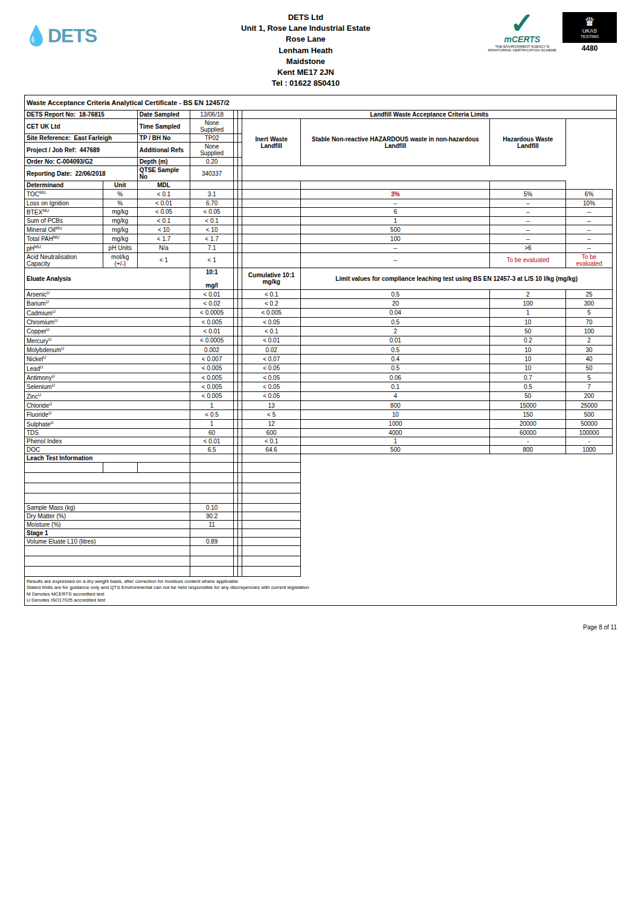💧DETS
DETS Ltd
Unit 1, Rose Lane Industrial Estate
Rose Lane
Lenham Heath
Maidstone
Kent ME17 2JN
Tel : 01622 850410
✓
mCERTS
THE ENVIRONMENT AGENCY'S
MONITORING CERTIFICATION SCHEME
♛
UKAS
TESTING
4480
| Waste Acceptance Criteria Analytical Certificate - BS EN 12457/2 |
| DETS Report No: 18-76815 | Date Sampled | 13/06/18 | | | Landfill Waste Acceptance Criteria Limits |
| CET UK Ltd | Time Sampled | None Supplied | | | Inert Waste Landfill | Stable Non-reactive HAZARDOUS waste in non-hazardous Landfill | Hazardous Waste Landfill | | |
| Site Reference: East Farleigh | TP / BH No | TP02 | | |
| Project / Job Ref: 447689 | Additional Refs | None Supplied | | |
| Order No: C-004093/G2 | Depth (m) | 0.20 | | |
| Reporting Date: 22/06/2018 | QTSE Sample No | 340337 | | | | |
| Determinand | Unit | MDL | | | | | | | | |
| TOC MU | % | < 0.1 | 3.1 | | | | 3% | 5% | 6% | |
| Loss on Ignition | % | < 0.01 | 6.70 | | | | -- | -- | 10% | |
| BTEX MU | mg/kg | < 0.05 | < 0.05 | | | | 6 | -- | -- | |
| Sum of PCBs | mg/kg | < 0.1 | < 0.1 | | | | 1 | -- | -- | |
| Mineral Oil MU | mg/kg | < 10 | < 10 | | | | 500 | -- | -- | |
| Total PAH MU | mg/kg | < 1.7 | < 1.7 | | | | 100 | -- | -- | |
| pH MU | pH Units | N/a | 7.1 | | | | -- | >6 | -- | |
| Acid Neutralisation Capacity | mol/kg (+/-) | < 1 | < 1 | | | | -- | To be evaluated | To be evaluated | |
| Eluate Analysis | 10:1 mg/l | | | Cumulative 10:1 mg/kg | Limit values for compliance leaching test using BS EN 12457-3 at L/S 10 l/kg (mg/kg) | |
| Arsenic U | < 0.01 | | | < 0.1 | 0.5 | 2 | 25 | |
| Barium U | < 0.02 | | | < 0.2 | 20 | 100 | 300 | |
| Cadmium U | < 0.0005 | | | < 0.005 | 0.04 | 1 | 5 | |
| Chromium U | < 0.005 | | | < 0.05 | 0.5 | 10 | 70 | |
| Copper U | < 0.01 | | | < 0.1 | 2 | 50 | 100 | |
| Mercury U | < 0.0005 | | | < 0.01 | 0.01 | 0.2 | 2 | |
| Molybdenum U | 0.002 | | | 0.02 | 0.5 | 10 | 30 | |
| Nickel U | < 0.007 | | | < 0.07 | 0.4 | 10 | 40 | |
| Lead U | < 0.005 | | | < 0.05 | 0.5 | 10 | 50 | |
| Antimony U | < 0.005 | | | < 0.05 | 0.06 | 0.7 | 5 | |
| Selenium U | < 0.005 | | | < 0.05 | 0.1 | 0.5 | 7 | |
| Zinc U | < 0.005 | | | < 0.05 | 4 | 50 | 200 | |
| Chloride U | 1 | | | 13 | 800 | 15000 | 25000 | |
| Fluoride U | < 0.5 | | | < 5 | 10 | 150 | 500 | |
| Sulphate U | 1 | | | 12 | 1000 | 20000 | 50000 | |
| TDS | 60 | | | 600 | 4000 | 60000 | 100000 | |
| Phenol Index | < 0.01 | | | < 0.1 | 1 | - | - | |
| DOC | 6.5 | | | 64.6 | 500 | 800 | 1000 | |
| Leach Test Information | | | | | | |
| Sample Mass (kg) | 0.10 | | | | | |
| Dry Matter (%) | 90.2 | | | | | |
| Moisture (%) | 11 | | | | | |
| Stage 1 | | | | | | |
| Volume Eluate L10 (litres) | 0.89 | | | | | |
| Results are expressed on a dry weight basis, after correction for moisture content where applicable Stated limits are for guidance only and QTS Environmental can not be held responsible for any discrepencies with current legislation M Denotes MCERTS accredited test U Denotes ISO17025 accredited test |
Page 8 of 11